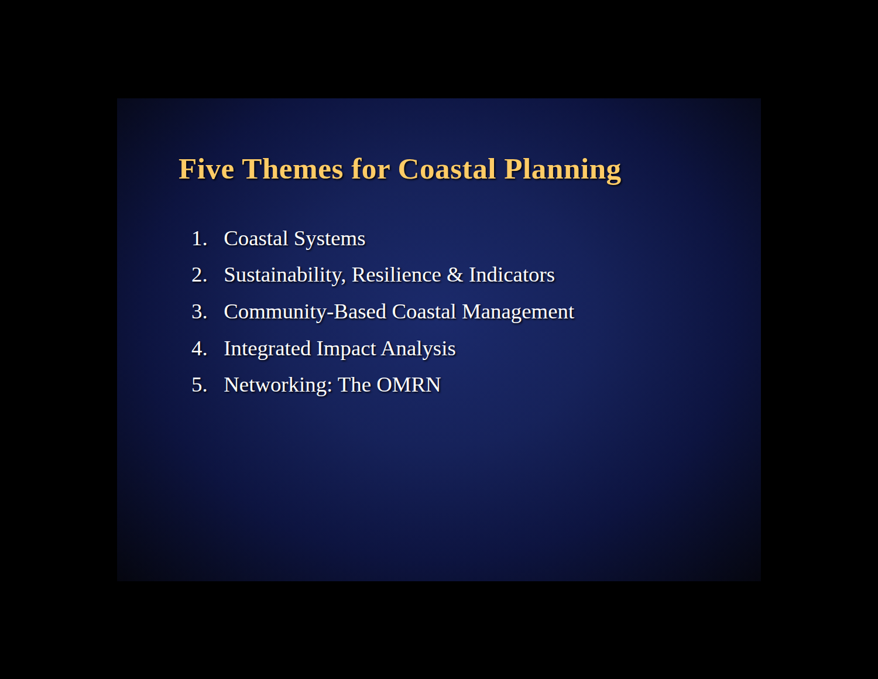Five Themes for Coastal Planning
1. Coastal Systems
2. Sustainability, Resilience & Indicators
3. Community-Based Coastal Management
4. Integrated Impact Analysis
5. Networking: The OMRN